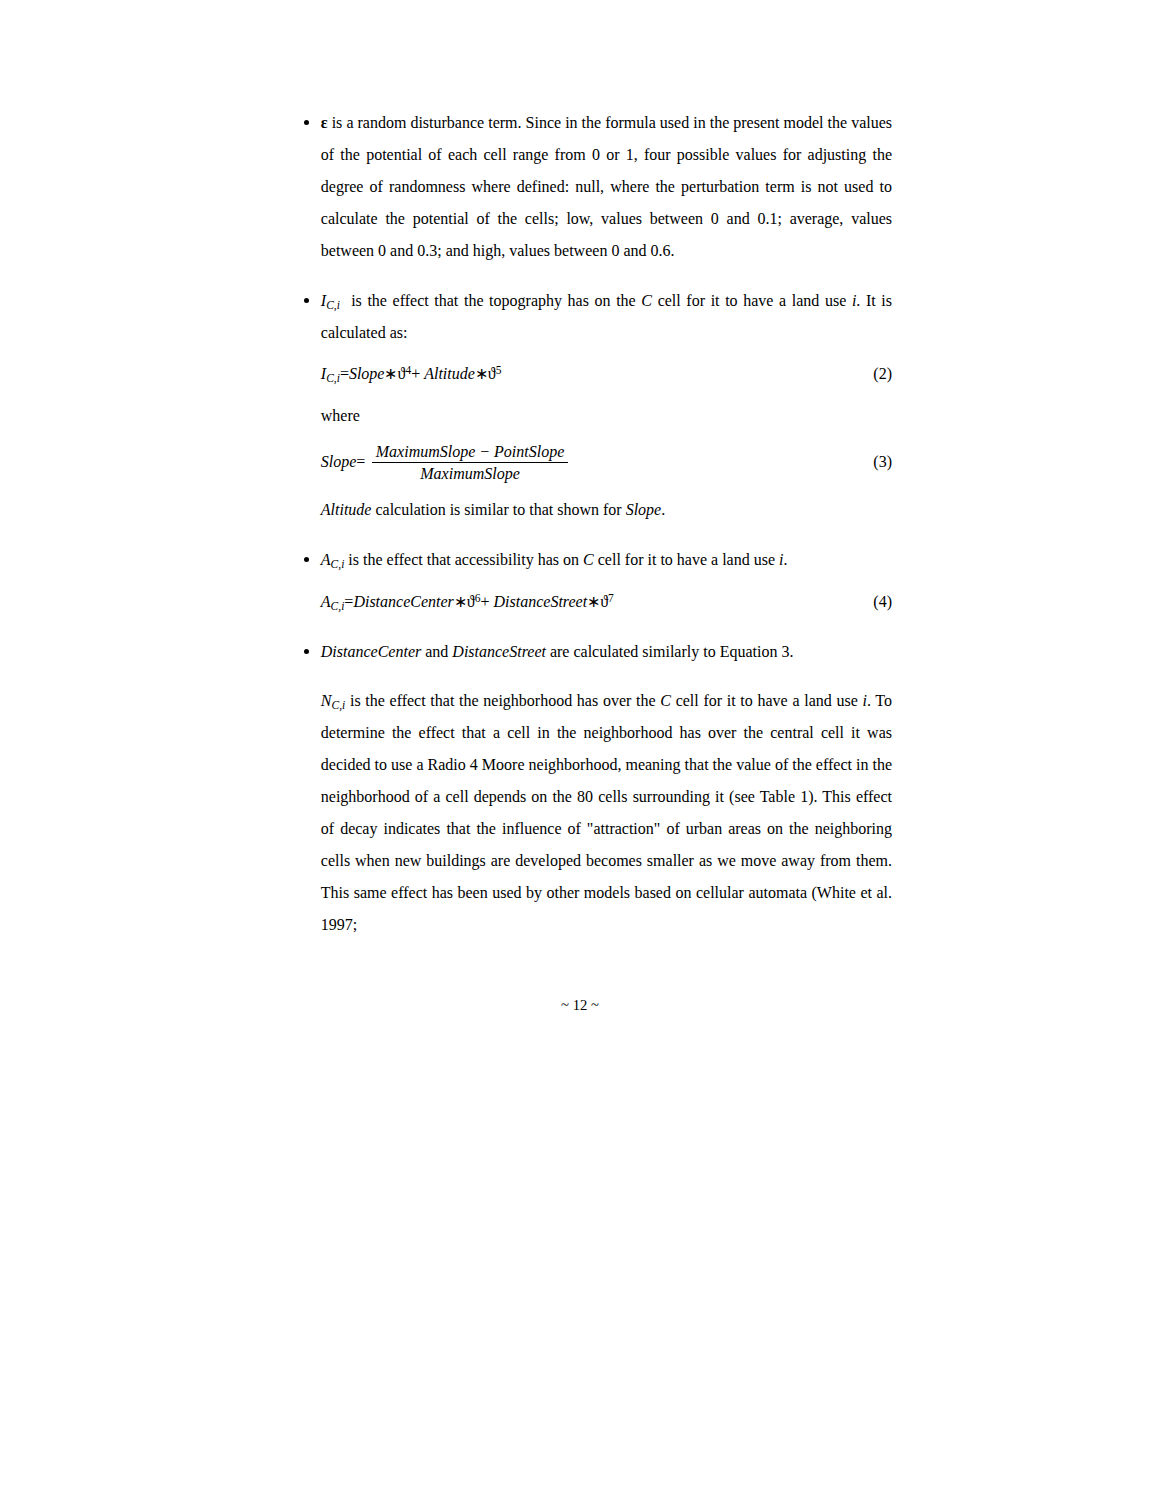ε is a random disturbance term. Since in the formula used in the present model the values of the potential of each cell range from 0 or 1, four possible values for adjusting the degree of randomness where defined: null, where the perturbation term is not used to calculate the potential of the cells; low, values between 0 and 0.1; average, values between 0 and 0.3; and high, values between 0 and 0.6.
IC,i is the effect that the topography has on the C cell for it to have a land use i. It is calculated as:
IC,i=Slope∗ϑ4+ Altitude∗ϑ5
(2)
where
Slope= MaximumSlope − PointSlope MaximumSlope
(3)
Altitude calculation is similar to that shown for Slope.
AC,i is the effect that accessibility has on C cell for it to have a land use i.
AC,i=DistanceCenter∗ϑ6+ DistanceStreet∗ϑ7
(4)
DistanceCenter and DistanceStreet are calculated similarly to Equation 3.
NC,i is the effect that the neighborhood has over the C cell for it to have a land use i. To determine the effect that a cell in the neighborhood has over the central cell it was decided to use a Radio 4 Moore neighborhood, meaning that the value of the effect in the neighborhood of a cell depends on the 80 cells surrounding it (see Table 1). This effect of decay indicates that the influence of "attraction" of urban areas on the neighboring cells when new buildings are developed becomes smaller as we move away from them. This same effect has been used by other models based on cellular automata (White et al. 1997;
~ 12 ~